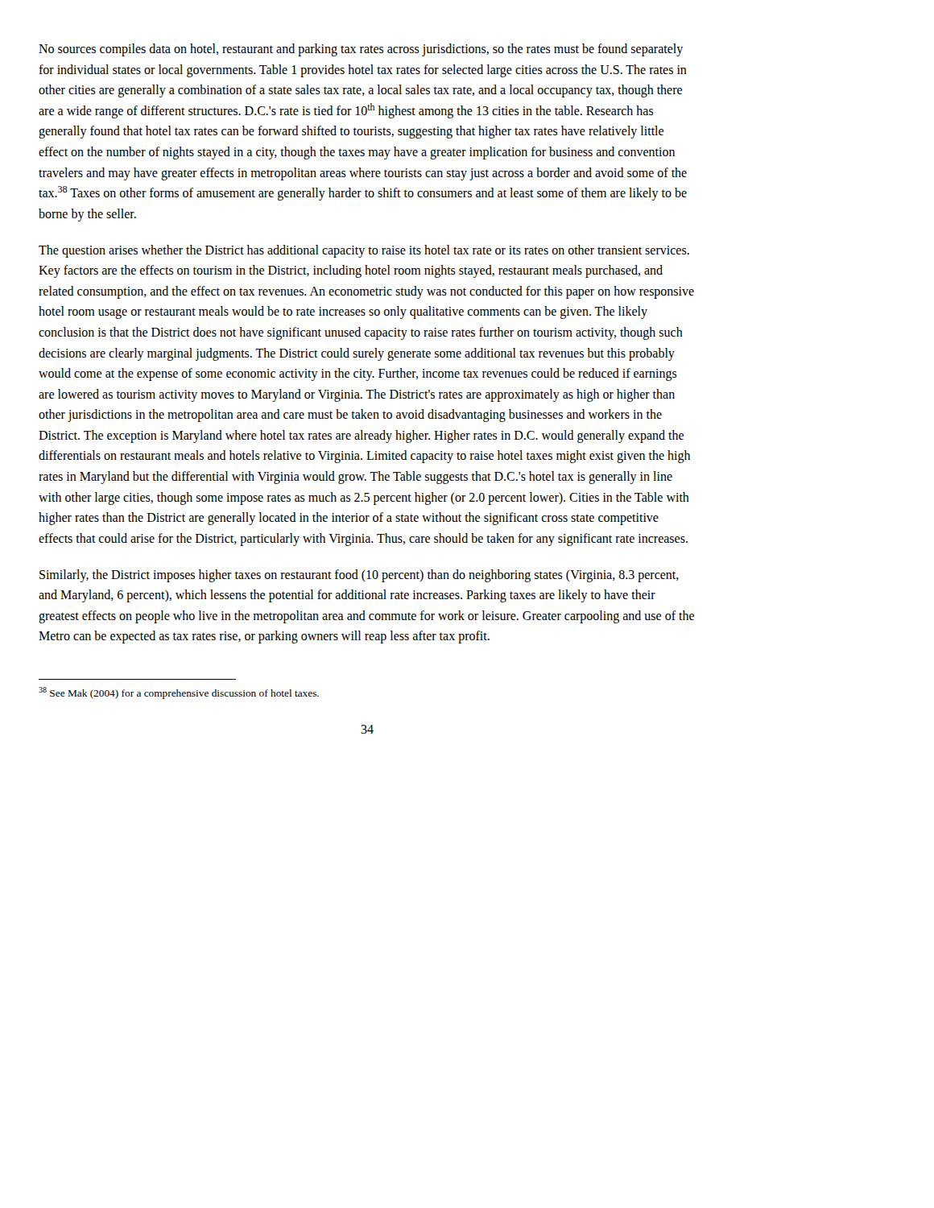No sources compiles data on hotel, restaurant and parking tax rates across jurisdictions, so the rates must be found separately for individual states or local governments. Table 1 provides hotel tax rates for selected large cities across the U.S. The rates in other cities are generally a combination of a state sales tax rate, a local sales tax rate, and a local occupancy tax, though there are a wide range of different structures. D.C.'s rate is tied for 10th highest among the 13 cities in the table. Research has generally found that hotel tax rates can be forward shifted to tourists, suggesting that higher tax rates have relatively little effect on the number of nights stayed in a city, though the taxes may have a greater implication for business and convention travelers and may have greater effects in metropolitan areas where tourists can stay just across a border and avoid some of the tax.38 Taxes on other forms of amusement are generally harder to shift to consumers and at least some of them are likely to be borne by the seller.
The question arises whether the District has additional capacity to raise its hotel tax rate or its rates on other transient services. Key factors are the effects on tourism in the District, including hotel room nights stayed, restaurant meals purchased, and related consumption, and the effect on tax revenues. An econometric study was not conducted for this paper on how responsive hotel room usage or restaurant meals would be to rate increases so only qualitative comments can be given. The likely conclusion is that the District does not have significant unused capacity to raise rates further on tourism activity, though such decisions are clearly marginal judgments. The District could surely generate some additional tax revenues but this probably would come at the expense of some economic activity in the city. Further, income tax revenues could be reduced if earnings are lowered as tourism activity moves to Maryland or Virginia. The District's rates are approximately as high or higher than other jurisdictions in the metropolitan area and care must be taken to avoid disadvantaging businesses and workers in the District. The exception is Maryland where hotel tax rates are already higher. Higher rates in D.C. would generally expand the differentials on restaurant meals and hotels relative to Virginia. Limited capacity to raise hotel taxes might exist given the high rates in Maryland but the differential with Virginia would grow. The Table suggests that D.C.'s hotel tax is generally in line with other large cities, though some impose rates as much as 2.5 percent higher (or 2.0 percent lower). Cities in the Table with higher rates than the District are generally located in the interior of a state without the significant cross state competitive effects that could arise for the District, particularly with Virginia. Thus, care should be taken for any significant rate increases.
Similarly, the District imposes higher taxes on restaurant food (10 percent) than do neighboring states (Virginia, 8.3 percent, and Maryland, 6 percent), which lessens the potential for additional rate increases. Parking taxes are likely to have their greatest effects on people who live in the metropolitan area and commute for work or leisure. Greater carpooling and use of the Metro can be expected as tax rates rise, or parking owners will reap less after tax profit.
38 See Mak (2004) for a comprehensive discussion of hotel taxes.
34